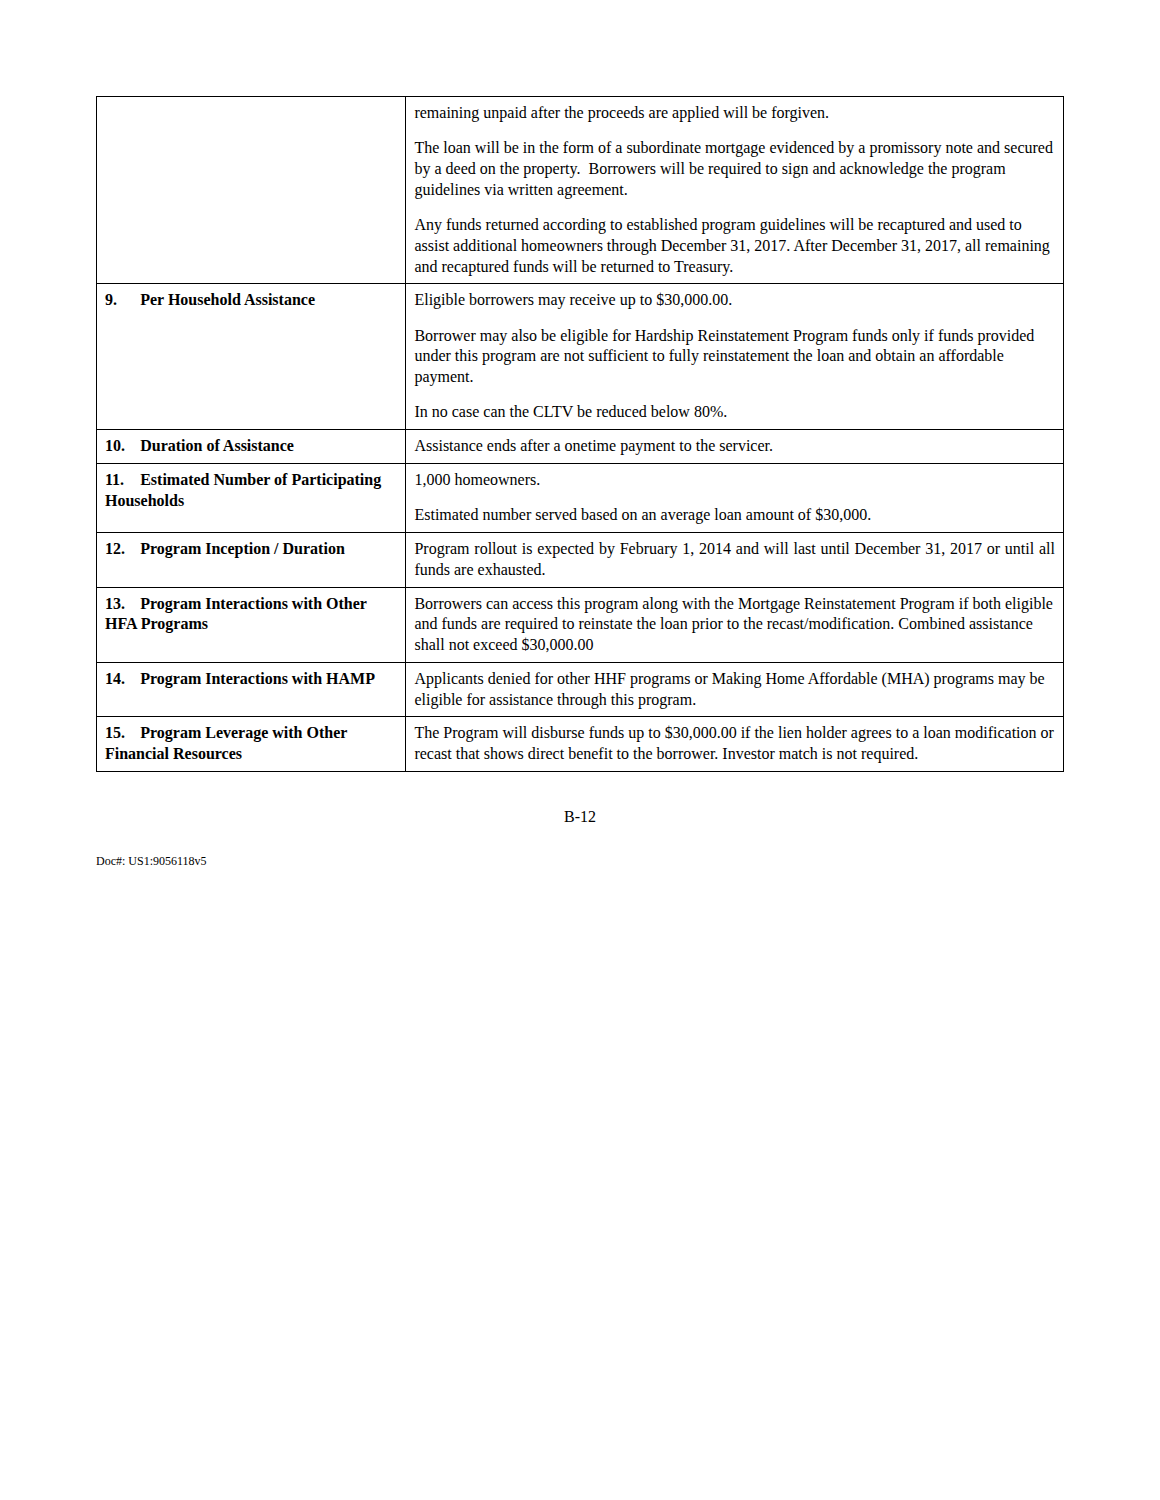| | remaining unpaid after the proceeds are applied will be forgiven. The loan will be in the form of a subordinate mortgage evidenced by a promissory note and secured by a deed on the property. Borrowers will be required to sign and acknowledge the program guidelines via written agreement. Any funds returned according to established program guidelines will be recaptured and used to assist additional homeowners through December 31, 2017. After December 31, 2017, all remaining and recaptured funds will be returned to Treasury. |
| 9. Per Household Assistance | Eligible borrowers may receive up to $30,000.00. Borrower may also be eligible for Hardship Reinstatement Program funds only if funds provided under this program are not sufficient to fully reinstatement the loan and obtain an affordable payment. In no case can the CLTV be reduced below 80%. |
| 10. Duration of Assistance | Assistance ends after a onetime payment to the servicer. |
| 11. Estimated Number of Participating Households | 1,000 homeowners. Estimated number served based on an average loan amount of $30,000. |
| 12. Program Inception / Duration | Program rollout is expected by February 1, 2014 and will last until December 31, 2017 or until all funds are exhausted. |
| 13. Program Interactions with Other HFA Programs | Borrowers can access this program along with the Mortgage Reinstatement Program if both eligible and funds are required to reinstate the loan prior to the recast/modification. Combined assistance shall not exceed $30,000.00 |
| 14. Program Interactions with HAMP | Applicants denied for other HHF programs or Making Home Affordable (MHA) programs may be eligible for assistance through this program. |
| 15. Program Leverage with Other Financial Resources | The Program will disburse funds up to $30,000.00 if the lien holder agrees to a loan modification or recast that shows direct benefit to the borrower. Investor match is not required. |
B-12
Doc#: US1:9056118v5